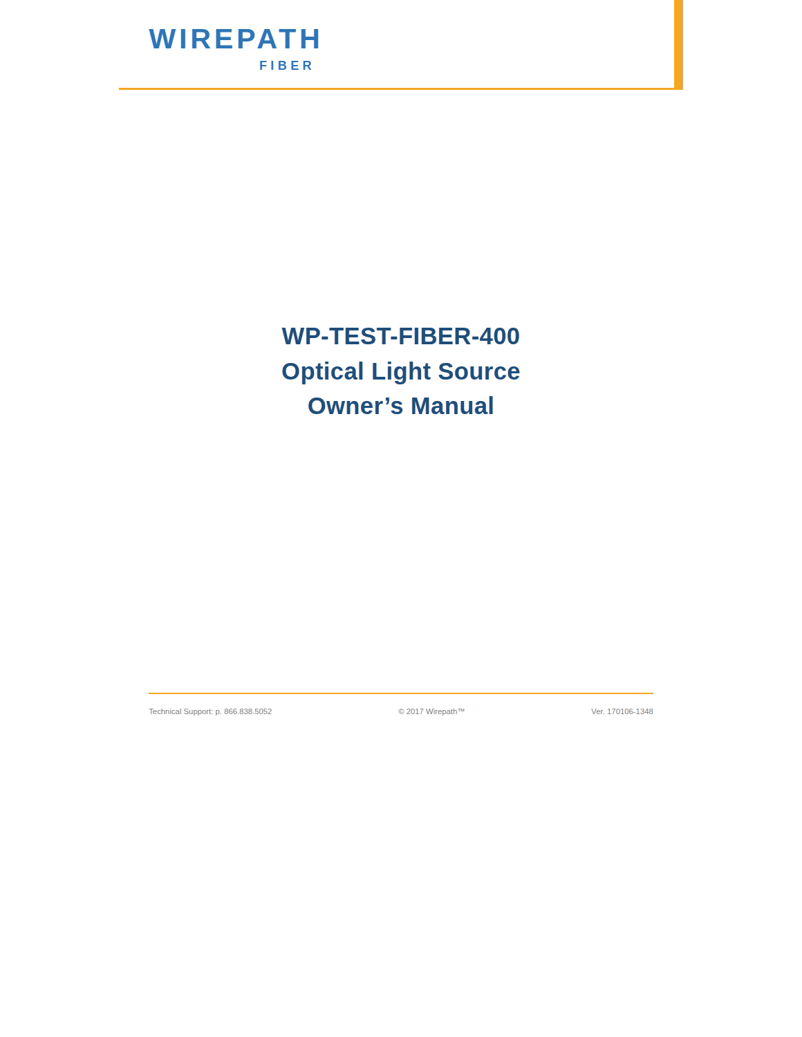WIREPATH
FIBER
WP-TEST-FIBER-400
Optical Light Source
Owner’s Manual
Technical Support: p. 866.838.5052
© 2017 Wirepath™
Ver. 170106-1348